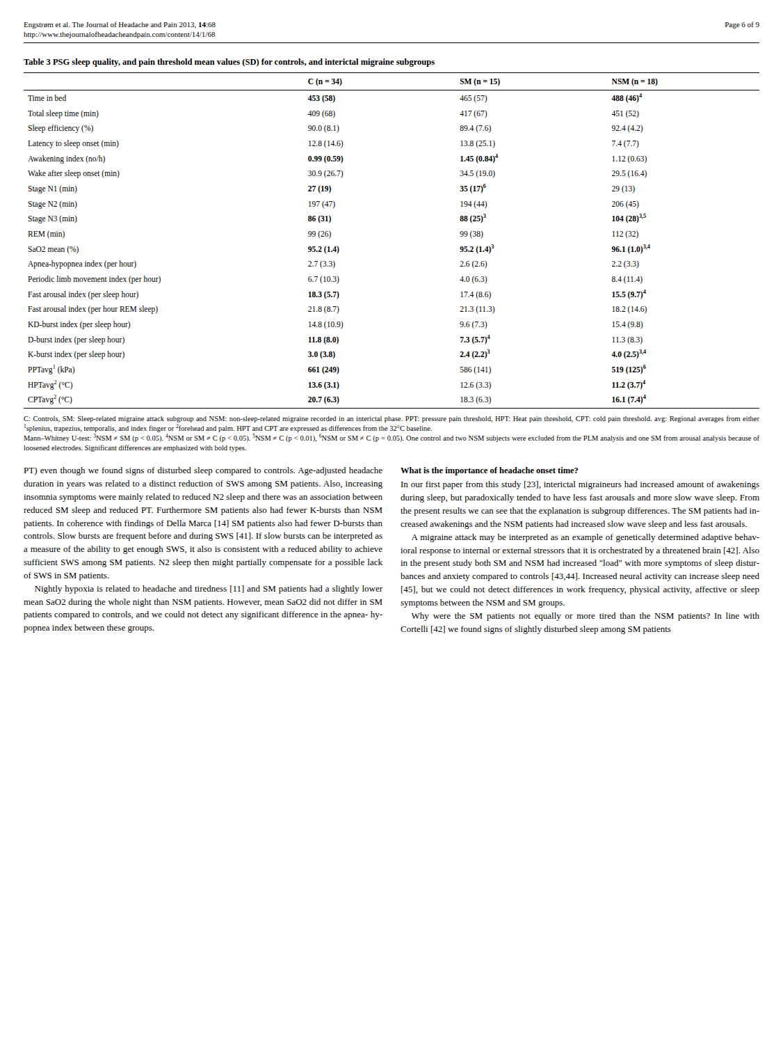Engstrøm et al. The Journal of Headache and Pain 2013, 14:68
http://www.thejournalofheadacheandpain.com/content/14/1/68
Page 6 of 9
Table 3 PSG sleep quality, and pain threshold mean values (SD) for controls, and interictal migraine subgroups
| | C (n = 34) | SM (n = 15) | NSM (n = 18) |
| --- | --- | --- | --- |
| Time in bed | 453 (58) | 465 (57) | 488 (46) 4 |
| Total sleep time (min) | 409 (68) | 417 (67) | 451 (52) |
| Sleep efficiency (%) | 90.0 (8.1) | 89.4 (7.6) | 92.4 (4.2) |
| Latency to sleep onset (min) | 12.8 (14.6) | 13.8 (25.1) | 7.4 (7.7) |
| Awakening index (no/h) | 0.99 (0.59) | 1.45 (0.84) 4 | 1.12 (0.63) |
| Wake after sleep onset (min) | 30.9 (26.7) | 34.5 (19.0) | 29.5 (16.4) |
| Stage N1 (min) | 27 (19) | 35 (17) 6 | 29 (13) |
| Stage N2 (min) | 197 (47) | 194 (44) | 206 (45) |
| Stage N3 (min) | 86 (31) | 88 (25) 3 | 104 (28) 3,5 |
| REM (min) | 99 (26) | 99 (38) | 112 (32) |
| SaO2 mean (%) | 95.2 (1.4) | 95.2 (1.4) 3 | 96.1 (1.0) 3,4 |
| Apnea-hypopnea index (per hour) | 2.7 (3.3) | 2.6 (2.6) | 2.2 (3.3) |
| Periodic limb movement index (per hour) | 6.7 (10.3) | 4.0 (6.3) | 8.4 (11.4) |
| Fast arousal index (per sleep hour) | 18.3 (5.7) | 17.4 (8.6) | 15.5 (9.7) 4 |
| Fast arousal index (per hour REM sleep) | 21.8 (8.7) | 21.3 (11.3) | 18.2 (14.6) |
| KD-burst index (per sleep hour) | 14.8 (10.9) | 9.6 (7.3) | 15.4 (9.8) |
| D-burst index (per sleep hour) | 11.8 (8.0) | 7.3 (5.7) 4 | 11.3 (8.3) |
| K-burst index (per sleep hour) | 3.0 (3.8) | 2.4 (2.2) 3 | 4.0 (2.5) 3,4 |
| PPTavg 1 (kPa) | 661 (249) | 586 (141) | 519 (125) 6 |
| HPTavg 2 (°C) | 13.6 (3.1) | 12.6 (3.3) | 11.2 (3.7) 4 |
| CPTavg 2 (°C) | 20.7 (6.3) | 18.3 (6.3) | 16.1 (7.4) 4 |
C: Controls, SM: Sleep-related migraine attack subgroup and NSM: non-sleep-related migraine recorded in an interictal phase. PPT: pressure pain threshold, HPT: Heat pain threshold, CPT: cold pain threshold. avg: Regional averages from either 1splenius, trapezius, temporalis, and index finger or 2forehead and palm. HPT and CPT are expressed as differences from the 32°C baseline.
Mann–Whitney U-test: 3NSM ≠ SM (p < 0.05). 4NSM or SM ≠ C (p < 0.05). 5NSM ≠ C (p < 0.01), 6NSM or SM ≠ C (p = 0.05). One control and two NSM subjects were excluded from the PLM analysis and one SM from arousal analysis because of loosened electrodes. Significant differences are emphasized with bold types.
PT) even though we found signs of disturbed sleep compared to controls. Age-adjusted headache duration in years was related to a distinct reduction of SWS among SM patients. Also, increasing insomnia symptoms were mainly related to reduced N2 sleep and there was an association between reduced SM sleep and reduced PT. Furthermore SM patients also had fewer K-bursts than NSM patients. In coherence with findings of Della Marca [14] SM patients also had fewer D-bursts than controls. Slow bursts are frequent before and during SWS [41]. If slow bursts can be interpreted as a measure of the ability to get enough SWS, it also is consistent with a reduced ability to achieve sufficient SWS among SM patients. N2 sleep then might partially compensate for a possible lack of SWS in SM patients.
Nightly hypoxia is related to headache and tiredness [11] and SM patients had a slightly lower mean SaO2 during the whole night than NSM patients. However, mean SaO2 did not differ in SM patients compared to controls, and we could not detect any significant difference in the apnea- hypopnea index between these groups.
What is the importance of headache onset time?
In our first paper from this study [23], interictal migraineurs had increased amount of awakenings during sleep, but paradoxically tended to have less fast arousals and more slow wave sleep. From the present results we can see that the explanation is subgroup differences. The SM patients had increased awakenings and the NSM patients had increased slow wave sleep and less fast arousals.
A migraine attack may be interpreted as an example of genetically determined adaptive behavioral response to internal or external stressors that it is orchestrated by a threatened brain [42]. Also in the present study both SM and NSM had increased "load" with more symptoms of sleep disturbances and anxiety compared to controls [43,44]. Increased neural activity can increase sleep need [45], but we could not detect differences in work frequency, physical activity, affective or sleep symptoms between the NSM and SM groups.
Why were the SM patients not equally or more tired than the NSM patients? In line with Cortelli [42] we found signs of slightly disturbed sleep among SM patients